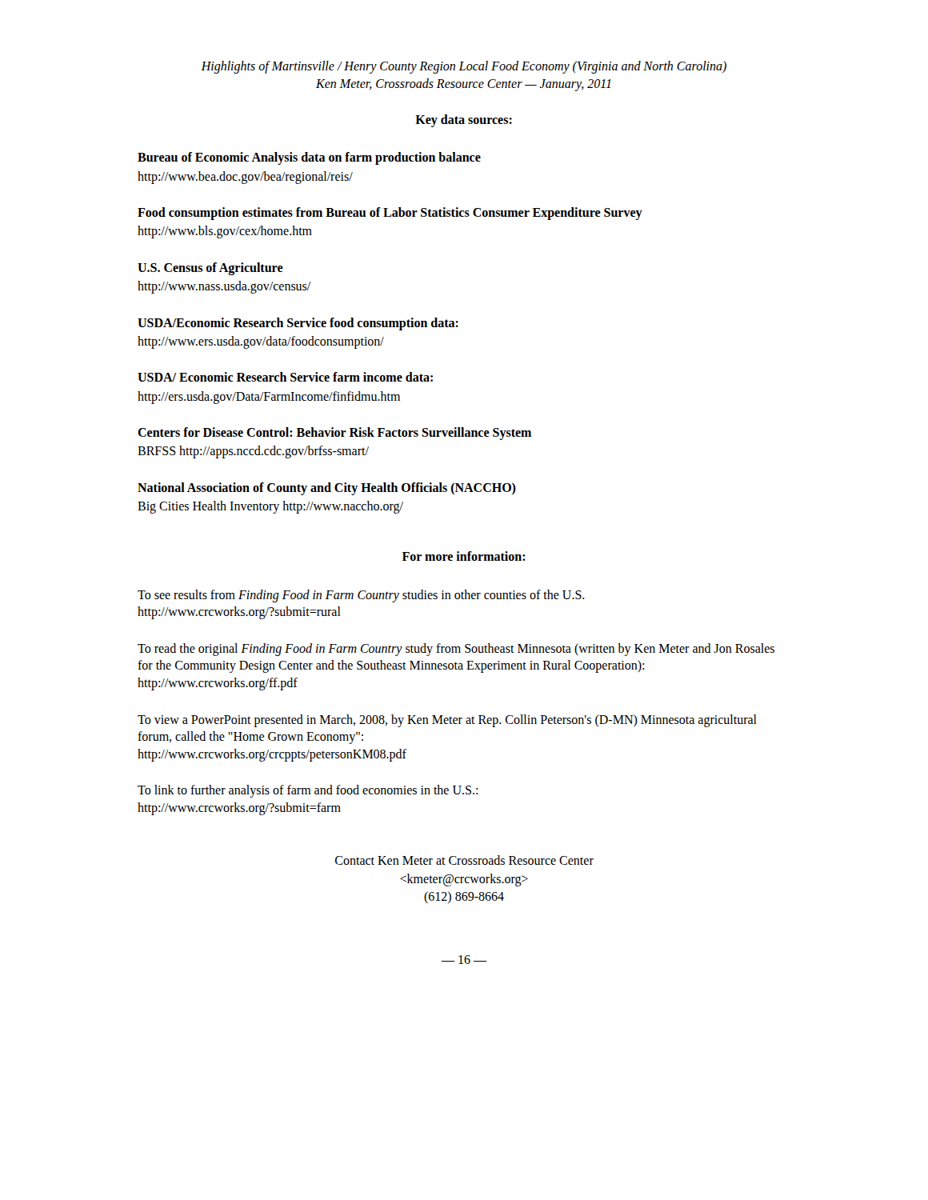Highlights of Martinsville / Henry County Region Local Food Economy (Virginia and North Carolina)
Ken Meter, Crossroads Resource Center — January, 2011
Key data sources:
Bureau of Economic Analysis data on farm production balance
http://www.bea.doc.gov/bea/regional/reis/
Food consumption estimates from Bureau of Labor Statistics Consumer Expenditure Survey
http://www.bls.gov/cex/home.htm
U.S. Census of Agriculture
http://www.nass.usda.gov/census/
USDA/Economic Research Service food consumption data:
http://www.ers.usda.gov/data/foodconsumption/
USDA/ Economic Research Service farm income data:
http://ers.usda.gov/Data/FarmIncome/finfidmu.htm
Centers for Disease Control: Behavior Risk Factors Surveillance System
BRFSS http://apps.nccd.cdc.gov/brfss-smart/
National Association of County and City Health Officials (NACCHO)
Big Cities Health Inventory http://www.naccho.org/
For more information:
To see results from Finding Food in Farm Country studies in other counties of the U.S.
http://www.crcworks.org/?submit=rural
To read the original Finding Food in Farm Country study from Southeast Minnesota (written by Ken Meter and Jon Rosales for the Community Design Center and the Southeast Minnesota Experiment in Rural Cooperation): http://www.crcworks.org/ff.pdf
To view a PowerPoint presented in March, 2008, by Ken Meter at Rep. Collin Peterson's (D-MN) Minnesota agricultural forum, called the "Home Grown Economy":
http://www.crcworks.org/crcppts/petersonKM08.pdf
To link to further analysis of farm and food economies in the U.S.:
http://www.crcworks.org/?submit=farm
Contact Ken Meter at Crossroads Resource Center
<kmeter@crcworks.org>
(612) 869-8664
— 16 —